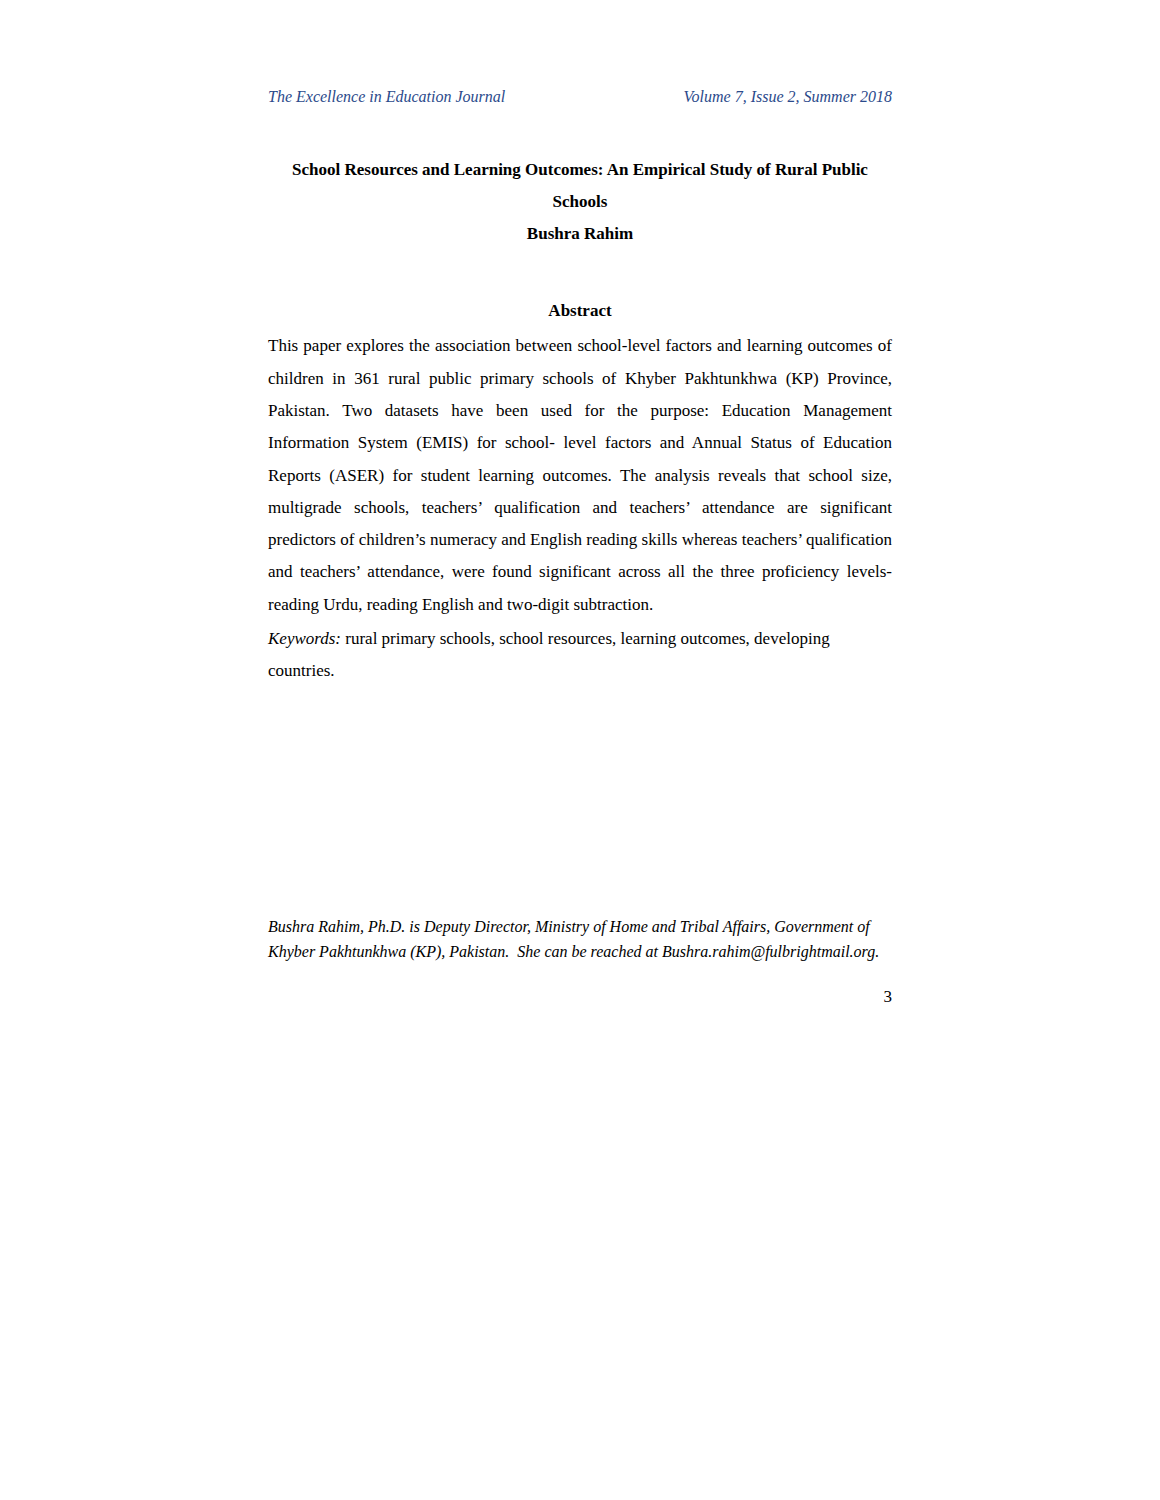The Excellence in Education Journal Volume 7, Issue 2, Summer 2018
School Resources and Learning Outcomes: An Empirical Study of Rural Public Schools
Bushra Rahim
Abstract
This paper explores the association between school-level factors and learning outcomes of children in 361 rural public primary schools of Khyber Pakhtunkhwa (KP) Province, Pakistan. Two datasets have been used for the purpose: Education Management Information System (EMIS) for school- level factors and Annual Status of Education Reports (ASER) for student learning outcomes. The analysis reveals that school size, multigrade schools, teachers’ qualification and teachers’ attendance are significant predictors of children’s numeracy and English reading skills whereas teachers’ qualification and teachers’ attendance, were found significant across all the three proficiency levels- reading Urdu, reading English and two-digit subtraction.
Keywords: rural primary schools, school resources, learning outcomes, developing countries.
Bushra Rahim, Ph.D. is Deputy Director, Ministry of Home and Tribal Affairs, Government of Khyber Pakhtunkhwa (KP), Pakistan. She can be reached at Bushra.rahim@fulbrightmail.org.
3